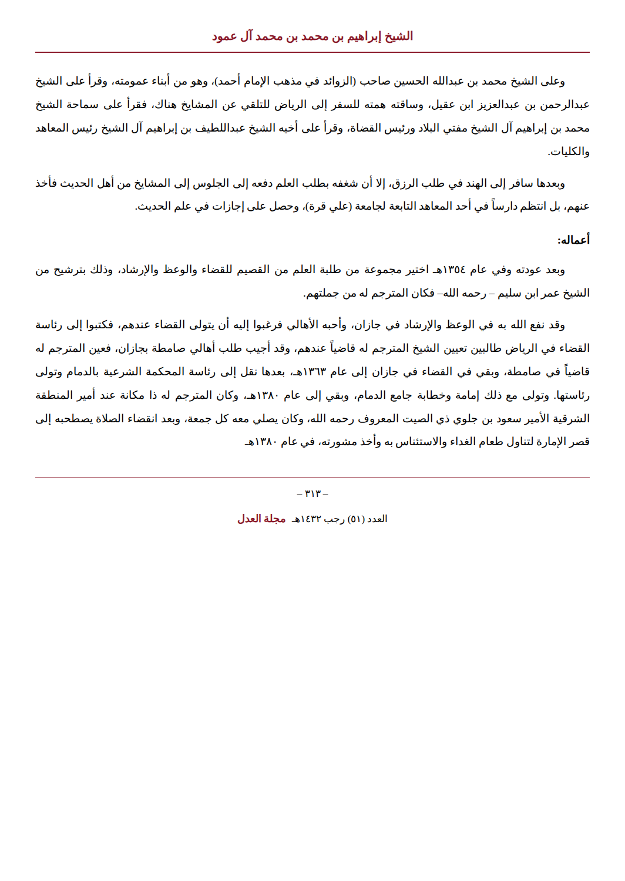الشيخ إبراهيم بن محمد بن محمد آل عمود
وعلى الشيخ محمد بن عبدالله الحسين صاحب (الزوائد في مذهب الإمام أحمد)، وهو من أبناء عمومته، وقرأ على الشيخ عبدالرحمن بن عبدالعزيز ابن عقيل، وساقته همته للسفر إلى الرياض للتلقي عن المشايخ هناك، فقرأ على سماحة الشيخ محمد بن إبراهيم آل الشيخ مفتي البلاد ورئيس القضاة، وقرأ على أخيه الشيخ عبداللطيف بن إبراهيم آل الشيخ رئيس المعاهد والكليات.
وبعدها سافر إلى الهند في طلب الرزق، إلا أن شغفه بطلب العلم دفعه إلى الجلوس إلى المشايخ من أهل الحديث فأخذ عنهم، بل انتظم دارساً في أحد المعاهد التابعة لجامعة (علي قرة)، وحصل على إجازات في علم الحديث.
أعماله:
وبعد عودته وفي عام ١٣٥٤هـ اختير مجموعة من طلبة العلم من القصيم للقضاء والوعظ والإرشاد، وذلك بترشيح من الشيخ عمر ابن سليم – رحمه الله– فكان المترجم له من جملتهم.
وقد نفع الله به في الوعظ والإرشاد في جازان، وأحبه الأهالي فرغبوا إليه أن يتولى القضاء عندهم، فكتبوا إلى رئاسة القضاء في الرياض طالبين تعيين الشيخ المترجم له قاضياً عندهم، وقد أجيب طلب أهالي صامطة بجازان، فعين المترجم له قاضياً في صامطة، وبقي في القضاء في جازان إلى عام ١٣٦٣هـ، بعدها نقل إلى رئاسة المحكمة الشرعية بالدمام وتولى رئاستها. وتولى مع ذلك إمامة وخطابة جامع الدمام، وبقي إلى عام ١٣٨٠هـ، وكان المترجم له ذا مكانة عند أمير المنطقة الشرقية الأمير سعود بن جلوي ذي الصيت المعروف رحمه الله، وكان يصلي معه كل جمعة، وبعد انقضاء الصلاة يصطحبه إلى قصر الإمارة لتناول طعام الغداء والاستئناس به وأخذ مشورته، في عام ١٣٨٠هـ
– ٣١٣ –
العدد (٥١) رجب ١٤٣٢هـ مجلة العدل